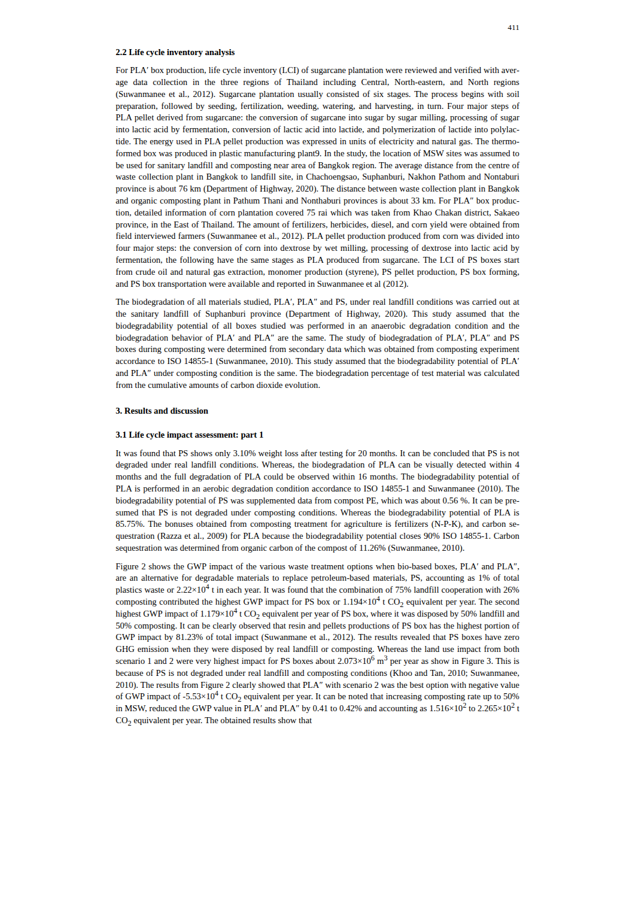411
2.2 Life cycle inventory analysis
For PLA′ box production, life cycle inventory (LCI) of sugarcane plantation were reviewed and verified with average data collection in the three regions of Thailand including Central, North-eastern, and North regions (Suwanmanee et al., 2012). Sugarcane plantation usually consisted of six stages. The process begins with soil preparation, followed by seeding, fertilization, weeding, watering, and harvesting, in turn. Four major steps of PLA pellet derived from sugarcane: the conversion of sugarcane into sugar by sugar milling, processing of sugar into lactic acid by fermentation, conversion of lactic acid into lactide, and polymerization of lactide into polylactide. The energy used in PLA pellet production was expressed in units of electricity and natural gas. The thermoformed box was produced in plastic manufacturing plant9. In the study, the location of MSW sites was assumed to be used for sanitary landfill and composting near area of Bangkok region. The average distance from the centre of waste collection plant in Bangkok to landfill site, in Chachoengsao, Suphanburi, Nakhon Pathom and Nontaburi province is about 76 km (Department of Highway, 2020). The distance between waste collection plant in Bangkok and organic composting plant in Pathum Thani and Nonthaburi provinces is about 33 km. For PLA″ box production, detailed information of corn plantation covered 75 rai which was taken from Khao Chakan district, Sakaeo province, in the East of Thailand. The amount of fertilizers, herbicides, diesel, and corn yield were obtained from field interviewed farmers (Suwanmanee et al., 2012). PLA pellet production produced from corn was divided into four major steps: the conversion of corn into dextrose by wet milling, processing of dextrose into lactic acid by fermentation, the following have the same stages as PLA produced from sugarcane. The LCI of PS boxes start from crude oil and natural gas extraction, monomer production (styrene), PS pellet production, PS box forming, and PS box transportation were available and reported in Suwanmanee et al (2012).
The biodegradation of all materials studied, PLA′, PLA″ and PS, under real landfill conditions was carried out at the sanitary landfill of Suphanburi province (Department of Highway, 2020). This study assumed that the biodegradability potential of all boxes studied was performed in an anaerobic degradation condition and the biodegradation behavior of PLA′ and PLA″ are the same. The study of biodegradation of PLA′, PLA″ and PS boxes during composting were determined from secondary data which was obtained from composting experiment accordance to ISO 14855-1 (Suwanmanee, 2010). This study assumed that the biodegradability potential of PLA′ and PLA″ under composting condition is the same. The biodegradation percentage of test material was calculated from the cumulative amounts of carbon dioxide evolution.
3. Results and discussion
3.1 Life cycle impact assessment: part 1
It was found that PS shows only 3.10% weight loss after testing for 20 months. It can be concluded that PS is not degraded under real landfill conditions. Whereas, the biodegradation of PLA can be visually detected within 4 months and the full degradation of PLA could be observed within 16 months. The biodegradability potential of PLA is performed in an aerobic degradation condition accordance to ISO 14855-1 and Suwanmanee (2010). The biodegradability potential of PS was supplemented data from compost PE, which was about 0.56 %. It can be presumed that PS is not degraded under composting conditions. Whereas the biodegradability potential of PLA is 85.75%. The bonuses obtained from composting treatment for agriculture is fertilizers (N-P-K), and carbon sequestration (Razza et al., 2009) for PLA because the biodegradability potential closes 90% ISO 14855-1. Carbon sequestration was determined from organic carbon of the compost of 11.26% (Suwanmanee, 2010).
Figure 2 shows the GWP impact of the various waste treatment options when bio-based boxes, PLA′ and PLA″, are an alternative for degradable materials to replace petroleum-based materials, PS, accounting as 1% of total plastics waste or 2.22×104 t in each year. It was found that the combination of 75% landfill cooperation with 26% composting contributed the highest GWP impact for PS box or 1.194×104 t CO2 equivalent per year. The second highest GWP impact of 1.179×104 t CO2 equivalent per year of PS box, where it was disposed by 50% landfill and 50% composting. It can be clearly observed that resin and pellets productions of PS box has the highest portion of GWP impact by 81.23% of total impact (Suwanmane et al., 2012). The results revealed that PS boxes have zero GHG emission when they were disposed by real landfill or composting. Whereas the land use impact from both scenario 1 and 2 were very highest impact for PS boxes about 2.073×106 m3 per year as show in Figure 3. This is because of PS is not degraded under real landfill and composting conditions (Khoo and Tan, 2010; Suwanmanee, 2010). The results from Figure 2 clearly showed that PLA″ with scenario 2 was the best option with negative value of GWP impact of -5.53×104 t CO2 equivalent per year. It can be noted that increasing composting rate up to 50% in MSW, reduced the GWP value in PLA′ and PLA″ by 0.41 to 0.42% and accounting as 1.516×102 to 2.265×102 t CO2 equivalent per year. The obtained results show that